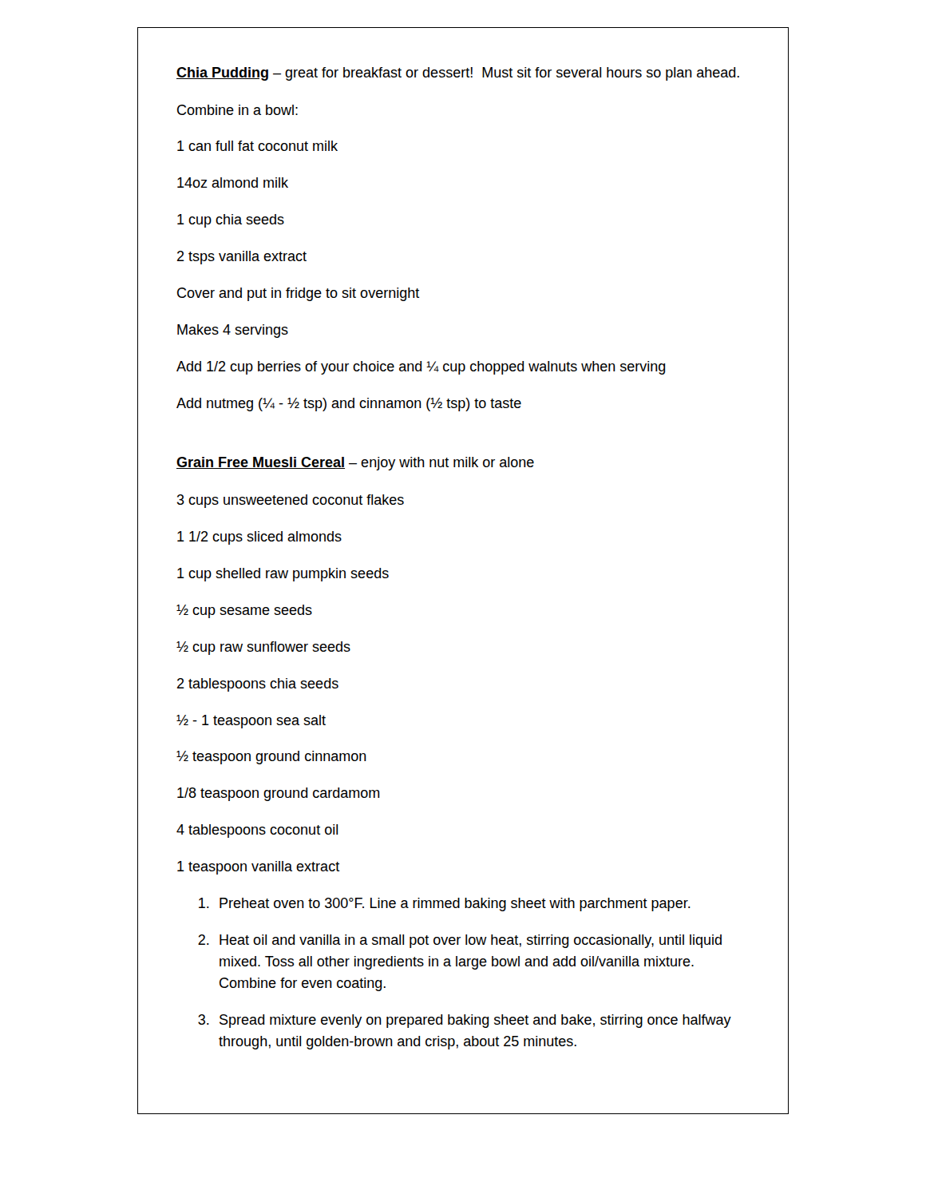Chia Pudding – great for breakfast or dessert! Must sit for several hours so plan ahead.
Combine in a bowl:
1 can full fat coconut milk
14oz almond milk
1 cup chia seeds
2 tsps vanilla extract
Cover and put in fridge to sit overnight
Makes 4 servings
Add 1/2 cup berries of your choice and ¼ cup chopped walnuts when serving
Add nutmeg (¼ - ½ tsp) and cinnamon (½ tsp) to taste
Grain Free Muesli Cereal – enjoy with nut milk or alone
3 cups unsweetened coconut flakes
1 1/2 cups sliced almonds
1 cup shelled raw pumpkin seeds
½ cup sesame seeds
½ cup raw sunflower seeds
2 tablespoons chia seeds
½ - 1 teaspoon sea salt
½ teaspoon ground cinnamon
1/8 teaspoon ground cardamom
4 tablespoons coconut oil
1 teaspoon vanilla extract
Preheat oven to 300°F. Line a rimmed baking sheet with parchment paper.
Heat oil and vanilla in a small pot over low heat, stirring occasionally, until liquid mixed. Toss all other ingredients in a large bowl and add oil/vanilla mixture. Combine for even coating.
Spread mixture evenly on prepared baking sheet and bake, stirring once halfway through, until golden-brown and crisp, about 25 minutes.